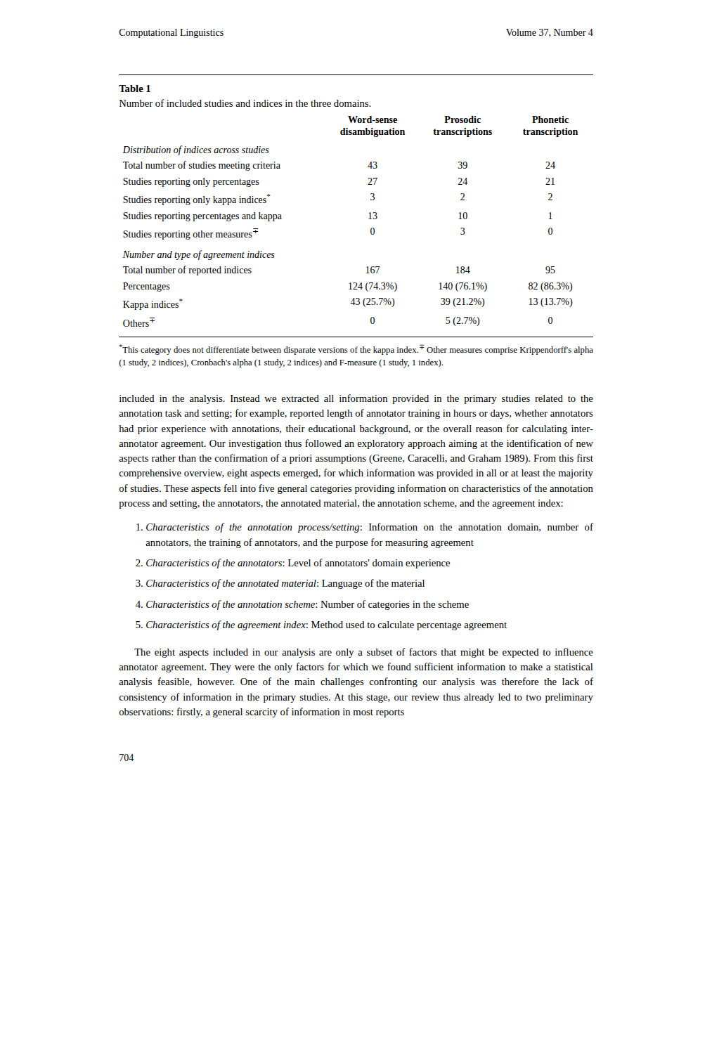Computational Linguistics Volume 37, Number 4
Table 1 Number of included studies and indices in the three domains.
| | Word-sense disambiguation | Prosodic transcriptions | Phonetic transcription |
| --- | --- | --- | --- |
| Distribution of indices across studies |
| Total number of studies meeting criteria | 43 | 39 | 24 |
| Studies reporting only percentages | 27 | 24 | 21 |
| Studies reporting only kappa indices * | 3 | 2 | 2 |
| Studies reporting percentages and kappa | 13 | 10 | 1 |
| Studies reporting other measures ∓ | 0 | 3 | 0 |
| Number and type of agreement indices |
| Total number of reported indices | 167 | 184 | 95 |
| Percentages | 124 (74.3%) | 140 (76.1%) | 82 (86.3%) |
| Kappa indices * | 43 (25.7%) | 39 (21.2%) | 13 (13.7%) |
| Others ∓ | 0 | 5 (2.7%) | 0 |
*This category does not differentiate between disparate versions of the kappa index.∓ Other measures comprise Krippendorff's alpha (1 study, 2 indices), Cronbach's alpha (1 study, 2 indices) and F-measure (1 study, 1 index).
included in the analysis. Instead we extracted all information provided in the primary studies related to the annotation task and setting; for example, reported length of annotator training in hours or days, whether annotators had prior experience with annotations, their educational background, or the overall reason for calculating inter-annotator agreement. Our investigation thus followed an exploratory approach aiming at the identification of new aspects rather than the confirmation of a priori assumptions (Greene, Caracelli, and Graham 1989). From this first comprehensive overview, eight aspects emerged, for which information was provided in all or at least the majority of studies. These aspects fell into five general categories providing information on characteristics of the annotation process and setting, the annotators, the annotated material, the annotation scheme, and the agreement index:
Characteristics of the annotation process/setting: Information on the annotation domain, number of annotators, the training of annotators, and the purpose for measuring agreement
Characteristics of the annotators: Level of annotators' domain experience
Characteristics of the annotated material: Language of the material
Characteristics of the annotation scheme: Number of categories in the scheme
Characteristics of the agreement index: Method used to calculate percentage agreement
The eight aspects included in our analysis are only a subset of factors that might be expected to influence annotator agreement. They were the only factors for which we found sufficient information to make a statistical analysis feasible, however. One of the main challenges confronting our analysis was therefore the lack of consistency of information in the primary studies. At this stage, our review thus already led to two preliminary observations: firstly, a general scarcity of information in most reports
704